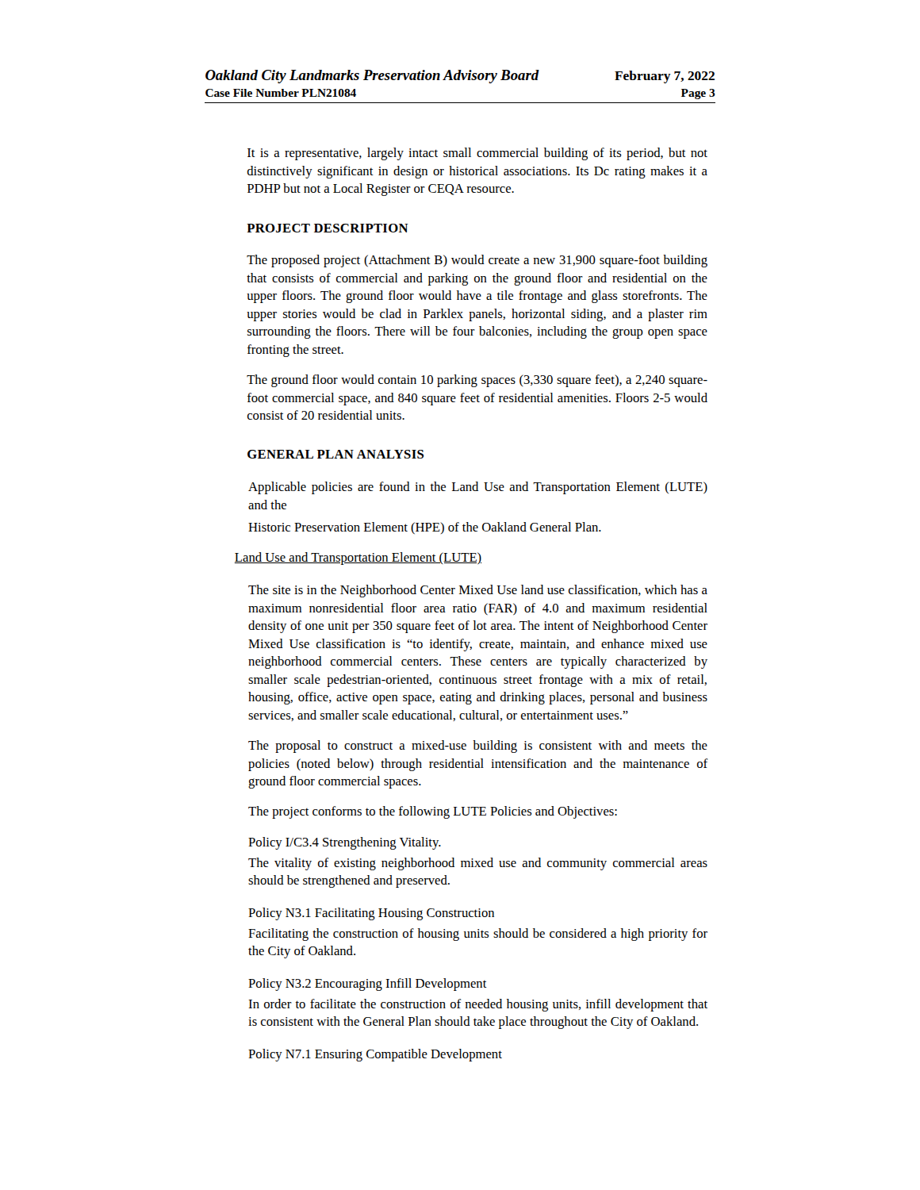Oakland City Landmarks Preservation Advisory Board
February 7, 2022
Case File Number PLN21084
Page 3
It is a representative, largely intact small commercial building of its period, but not distinctively significant in design or historical associations. Its Dc rating makes it a PDHP but not a Local Register or CEQA resource.
PROJECT DESCRIPTION
The proposed project (Attachment B) would create a new 31,900 square-foot building that consists of commercial and parking on the ground floor and residential on the upper floors. The ground floor would have a tile frontage and glass storefronts. The upper stories would be clad in Parklex panels, horizontal siding, and a plaster rim surrounding the floors. There will be four balconies, including the group open space fronting the street.
The ground floor would contain 10 parking spaces (3,330 square feet), a 2,240 square-foot commercial space, and 840 square feet of residential amenities. Floors 2-5 would consist of 20 residential units.
GENERAL PLAN ANALYSIS
Applicable policies are found in the Land Use and Transportation Element (LUTE) and the
Historic Preservation Element (HPE) of the Oakland General Plan.
Land Use and Transportation Element (LUTE)
The site is in the Neighborhood Center Mixed Use land use classification, which has a maximum nonresidential floor area ratio (FAR) of 4.0 and maximum residential density of one unit per 350 square feet of lot area. The intent of Neighborhood Center Mixed Use classification is “to identify, create, maintain, and enhance mixed use neighborhood commercial centers. These centers are typically characterized by smaller scale pedestrian-oriented, continuous street frontage with a mix of retail, housing, office, active open space, eating and drinking places, personal and business services, and smaller scale educational, cultural, or entertainment uses.”
The proposal to construct a mixed-use building is consistent with and meets the policies (noted below) through residential intensification and the maintenance of ground floor commercial spaces.
The project conforms to the following LUTE Policies and Objectives:
Policy I/C3.4 Strengthening Vitality.
The vitality of existing neighborhood mixed use and community commercial areas should be strengthened and preserved.
Policy N3.1 Facilitating Housing Construction
Facilitating the construction of housing units should be considered a high priority for the City of Oakland.
Policy N3.2 Encouraging Infill Development
In order to facilitate the construction of needed housing units, infill development that is consistent with the General Plan should take place throughout the City of Oakland.
Policy N7.1 Ensuring Compatible Development